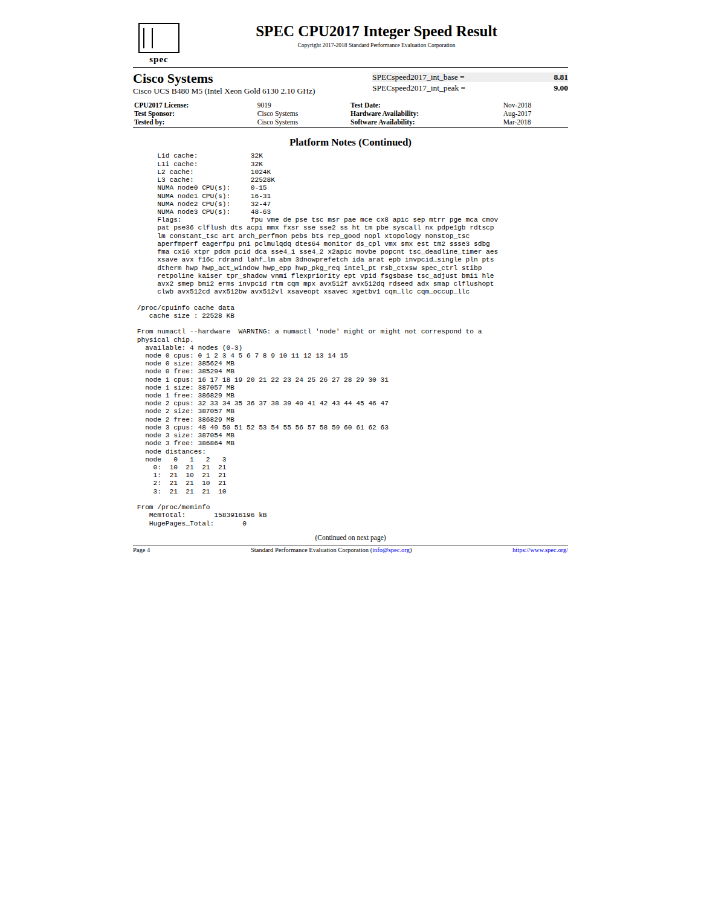spec
SPEC CPU2017 Integer Speed Result
Copyright 2017-2018 Standard Performance Evaluation Corporation
Cisco Systems
Cisco UCS B480 M5 (Intel Xeon Gold 6130 2.10 GHz)
SPECspeed2017_int_base =8.81
SPECspeed2017_int_peak =9.00
| CPU2017 License: | 9019 | Test Date: | Nov-2018 |
| Test Sponsor: | Cisco Systems | Hardware Availability: | Aug-2017 |
| Tested by: | Cisco Systems | Software Availability: | Mar-2018 |
Platform Notes (Continued)
      L1d cache:             32K
      L1i cache:             32K
      L2 cache:              1024K
      L3 cache:              22528K
      NUMA node0 CPU(s):     0-15
      NUMA node1 CPU(s):     16-31
      NUMA node2 CPU(s):     32-47
      NUMA node3 CPU(s):     48-63
      Flags:                 fpu vme de pse tsc msr pae mce cx8 apic sep mtrr pge mca cmov
      pat pse36 clflush dts acpi mmx fxsr sse sse2 ss ht tm pbe syscall nx pdpe1gb rdtscp
      lm constant_tsc art arch_perfmon pebs bts rep_good nopl xtopology nonstop_tsc
      aperfmperf eagerfpu pni pclmulqdq dtes64 monitor ds_cpl vmx smx est tm2 ssse3 sdbg
      fma cx16 xtpr pdcm pcid dca sse4_1 sse4_2 x2apic movbe popcnt tsc_deadline_timer aes
      xsave avx f16c rdrand lahf_lm abm 3dnowprefetch ida arat epb invpcid_single pln pts
      dtherm hwp hwp_act_window hwp_epp hwp_pkg_req intel_pt rsb_ctxsw spec_ctrl stibp
      retpoline kaiser tpr_shadow vnmi flexpriority ept vpid fsgsbase tsc_adjust bmi1 hle
      avx2 smep bmi2 erms invpcid rtm cqm mpx avx512f avx512dq rdseed adx smap clflushopt
      clwb avx512cd avx512bw avx512vl xsaveopt xsavec xgetbv1 cqm_llc cqm_occup_llc

 /proc/cpuinfo cache data
    cache size : 22528 KB

 From numactl --hardware  WARNING: a numactl 'node' might or might not correspond to a
 physical chip.
   available: 4 nodes (0-3)
   node 0 cpus: 0 1 2 3 4 5 6 7 8 9 10 11 12 13 14 15
   node 0 size: 385624 MB
   node 0 free: 385294 MB
   node 1 cpus: 16 17 18 19 20 21 22 23 24 25 26 27 28 29 30 31
   node 1 size: 387057 MB
   node 1 free: 386829 MB
   node 2 cpus: 32 33 34 35 36 37 38 39 40 41 42 43 44 45 46 47
   node 2 size: 387057 MB
   node 2 free: 386829 MB
   node 3 cpus: 48 49 50 51 52 53 54 55 56 57 58 59 60 61 62 63
   node 3 size: 387054 MB
   node 3 free: 386864 MB
   node distances:
   node   0   1   2   3
     0:  10  21  21  21
     1:  21  10  21  21
     2:  21  21  10  21
     3:  21  21  21  10

 From /proc/meminfo
    MemTotal:       1583916196 kB
    HugePages_Total:       0
(Continued on next page)
Page 4
Standard Performance Evaluation Corporation (info@spec.org)
https://www.spec.org/